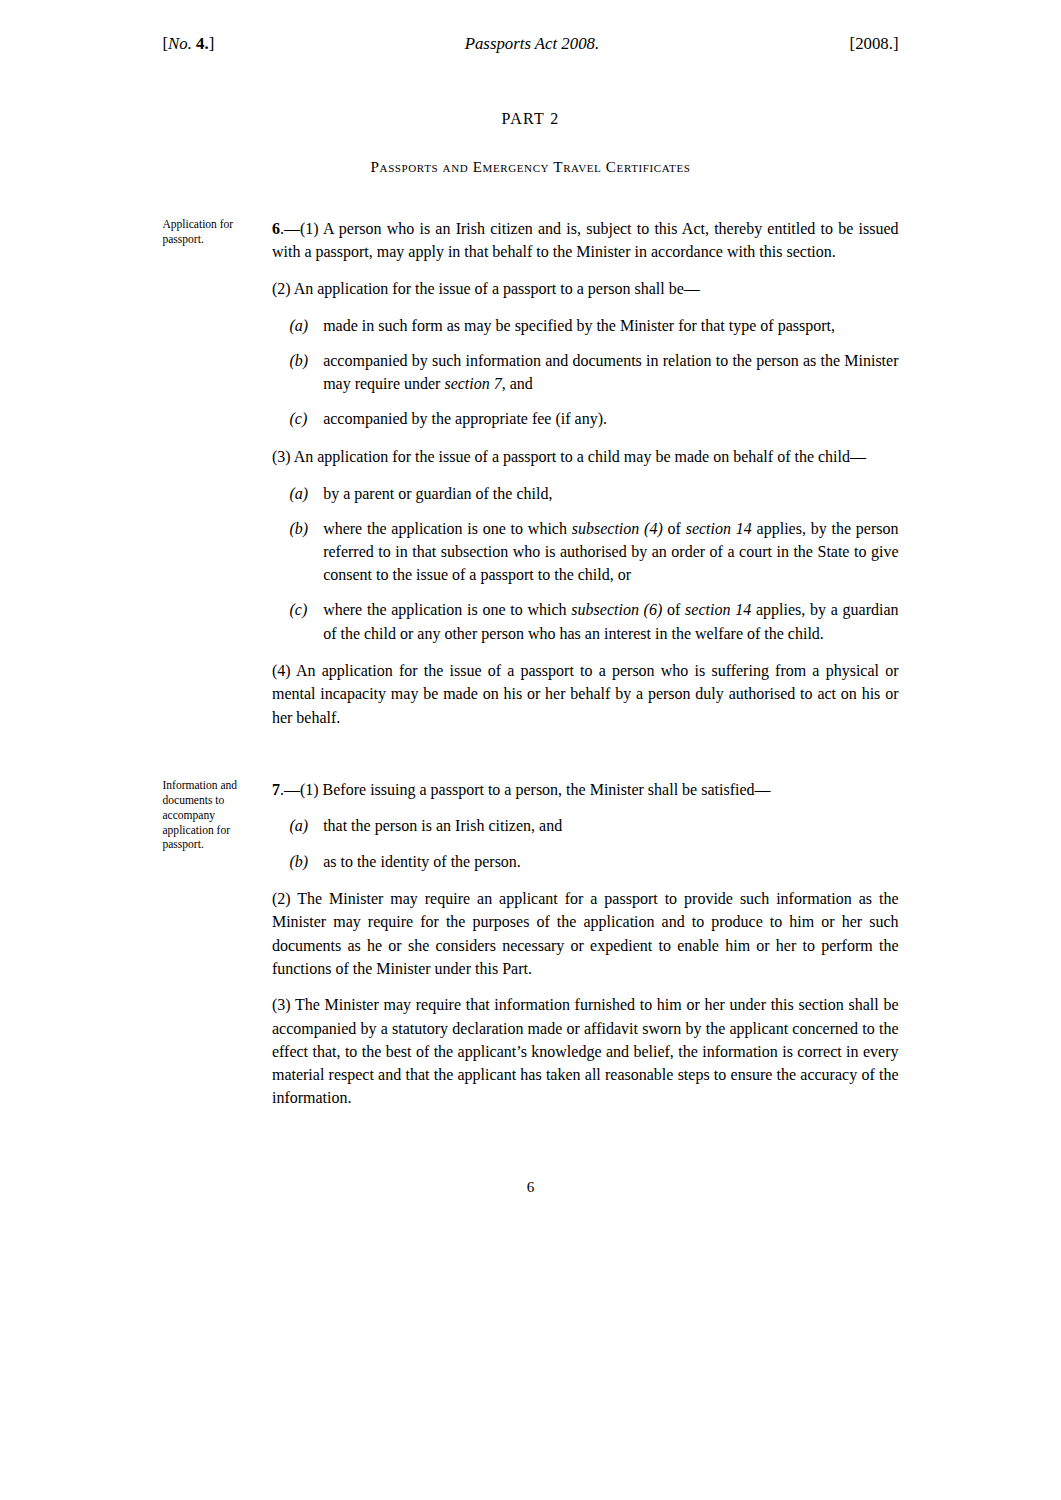[No. 4.] Passports Act 2008. [2008.]
PART 2
Passports and Emergency Travel Certificates
Application for passport.
6.—(1) A person who is an Irish citizen and is, subject to this Act, thereby entitled to be issued with a passport, may apply in that behalf to the Minister in accordance with this section.
(2) An application for the issue of a passport to a person shall be—
(a) made in such form as may be specified by the Minister for that type of passport,
(b) accompanied by such information and documents in relation to the person as the Minister may require under section 7, and
(c) accompanied by the appropriate fee (if any).
(3) An application for the issue of a passport to a child may be made on behalf of the child—
(a) by a parent or guardian of the child,
(b) where the application is one to which subsection (4) of section 14 applies, by the person referred to in that subsection who is authorised by an order of a court in the State to give consent to the issue of a passport to the child, or
(c) where the application is one to which subsection (6) of section 14 applies, by a guardian of the child or any other person who has an interest in the welfare of the child.
(4) An application for the issue of a passport to a person who is suffering from a physical or mental incapacity may be made on his or her behalf by a person duly authorised to act on his or her behalf.
Information and documents to accompany application for passport.
7.—(1) Before issuing a passport to a person, the Minister shall be satisfied—
(a) that the person is an Irish citizen, and
(b) as to the identity of the person.
(2) The Minister may require an applicant for a passport to provide such information as the Minister may require for the purposes of the application and to produce to him or her such documents as he or she considers necessary or expedient to enable him or her to perform the functions of the Minister under this Part.
(3) The Minister may require that information furnished to him or her under this section shall be accompanied by a statutory declaration made or affidavit sworn by the applicant concerned to the effect that, to the best of the applicant’s knowledge and belief, the information is correct in every material respect and that the applicant has taken all reasonable steps to ensure the accuracy of the information.
6